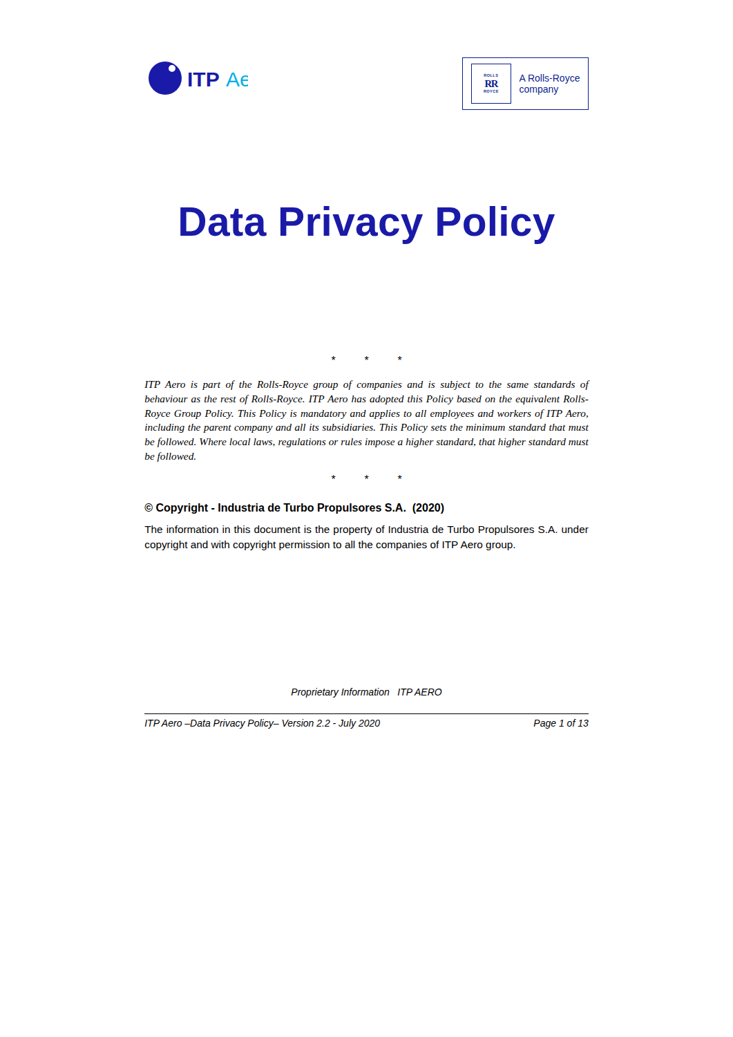ITP Aero
ROLLS RR ROYCE
A Rolls-Royce
company
Data Privacy Policy
* * *
ITP Aero is part of the Rolls-Royce group of companies and is subject to the same standards of behaviour as the rest of Rolls-Royce. ITP Aero has adopted this Policy based on the equivalent Rolls-Royce Group Policy. This Policy is mandatory and applies to all employees and workers of ITP Aero, including the parent company and all its subsidiaries. This Policy sets the minimum standard that must be followed. Where local laws, regulations or rules impose a higher standard, that higher standard must be followed.
* * *
© Copyright - Industria de Turbo Propulsores S.A. (2020)
The information in this document is the property of Industria de Turbo Propulsores S.A. under copyright and with copyright permission to all the companies of ITP Aero group.
Proprietary Information ITP AERO
ITP Aero –Data Privacy Policy– Version 2.2 - July 2020 Page 1 of 13